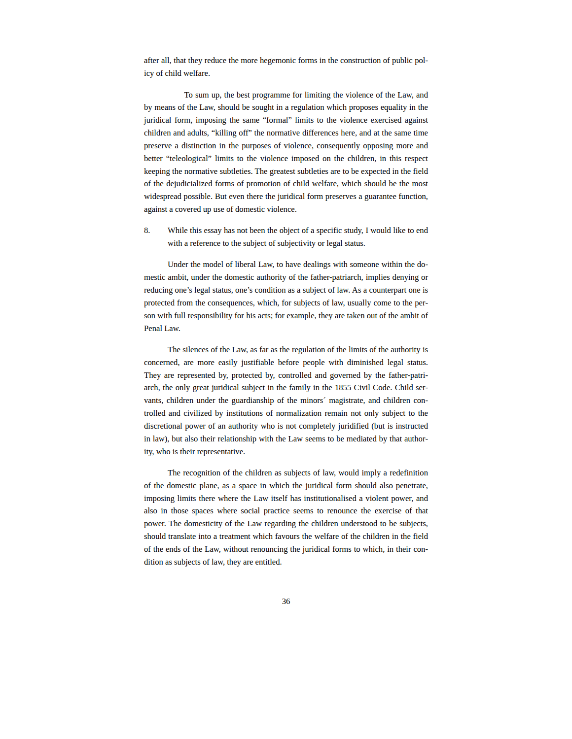after all, that they reduce the more hegemonic forms in the construction of public policy of child welfare.
To sum up, the best programme for limiting the violence of the Law, and by means of the Law, should be sought in a regulation which proposes equality in the juridical form, imposing the same “formal” limits to the violence exercised against children and adults, “killing off” the normative differences here, and at the same time preserve a distinction in the purposes of violence, consequently opposing more and better “teleological” limits to the violence imposed on the children, in this respect keeping the normative subtleties. The greatest subtleties are to be expected in the field of the dejudicialized forms of promotion of child welfare, which should be the most widespread possible. But even there the juridical form preserves a guarantee function, against a covered up use of domestic violence.
8.
While this essay has not been the object of a specific study, I would like to end with a reference to the subject of subjectivity or legal status.
Under the model of liberal Law, to have dealings with someone within the domestic ambit, under the domestic authority of the father-patriarch, implies denying or reducing one’s legal status, one’s condition as a subject of law. As a counterpart one is protected from the consequences, which, for subjects of law, usually come to the person with full responsibility for his acts; for example, they are taken out of the ambit of Penal Law.
The silences of the Law, as far as the regulation of the limits of the authority is concerned, are more easily justifiable before people with diminished legal status. They are represented by, protected by, controlled and governed by the father-patriarch, the only great juridical subject in the family in the 1855 Civil Code. Child servants, children under the guardianship of the minors´ magistrate, and children controlled and civilized by institutions of normalization remain not only subject to the discretional power of an authority who is not completely juridified (but is instructed in law), but also their relationship with the Law seems to be mediated by that authority, who is their representative.
The recognition of the children as subjects of law, would imply a redefinition of the domestic plane, as a space in which the juridical form should also penetrate, imposing limits there where the Law itself has institutionalised a violent power, and also in those spaces where social practice seems to renounce the exercise of that power. The domesticity of the Law regarding the children understood to be subjects, should translate into a treatment which favours the welfare of the children in the field of the ends of the Law, without renouncing the juridical forms to which, in their condition as subjects of law, they are entitled.
36